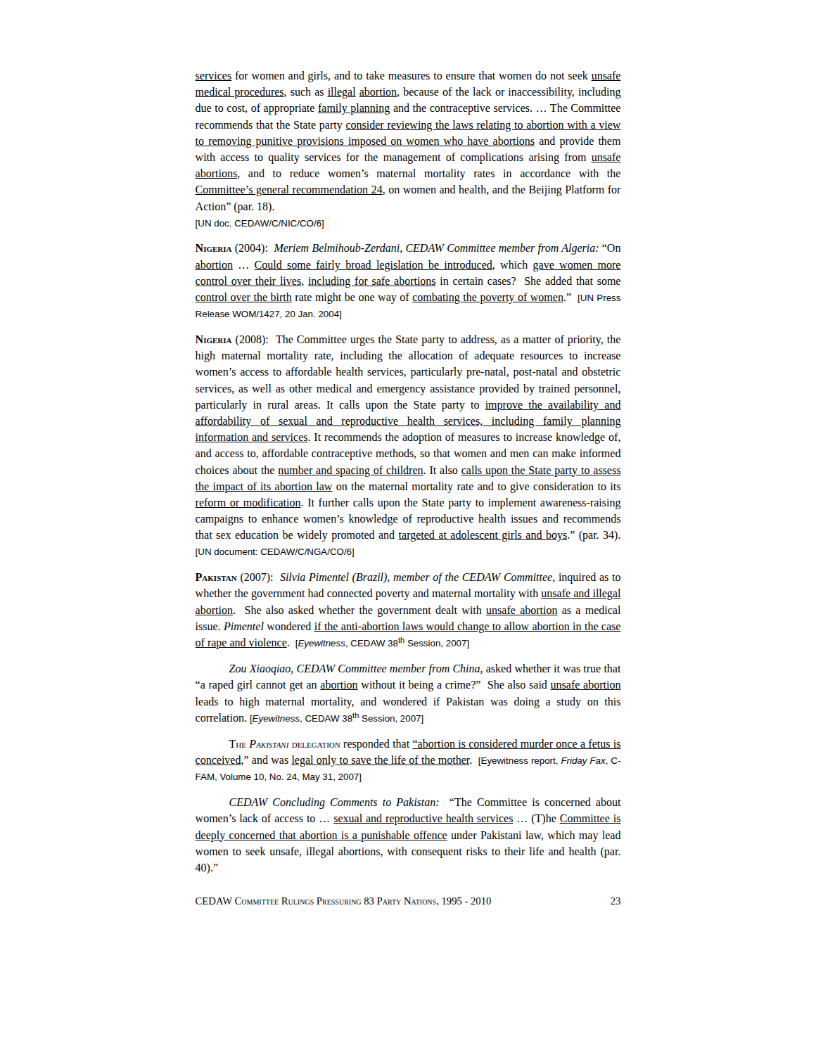services for women and girls, and to take measures to ensure that women do not seek unsafe medical procedures, such as illegal abortion, because of the lack or inaccessibility, including due to cost, of appropriate family planning and the contraceptive services. … The Committee recommends that the State party consider reviewing the laws relating to abortion with a view to removing punitive provisions imposed on women who have abortions and provide them with access to quality services for the management of complications arising from unsafe abortions, and to reduce women’s maternal mortality rates in accordance with the Committee’s general recommendation 24, on women and health, and the Beijing Platform for Action” (par. 18).
[UN doc. CEDAW/C/NIC/CO/6]
Nigeria (2004): Meriem Belmihoub-Zerdani, CEDAW Committee member from Algeria: “On abortion … Could some fairly broad legislation be introduced, which gave women more control over their lives, including for safe abortions in certain cases? She added that some control over the birth rate might be one way of combating the poverty of women.” [UN Press Release WOM/1427, 20 Jan. 2004]
Nigeria (2008): The Committee urges the State party to address, as a matter of priority, the high maternal mortality rate, including the allocation of adequate resources to increase women’s access to affordable health services, particularly pre-natal, post-natal and obstetric services, as well as other medical and emergency assistance provided by trained personnel, particularly in rural areas. It calls upon the State party to improve the availability and affordability of sexual and reproductive health services, including family planning information and services. It recommends the adoption of measures to increase knowledge of, and access to, affordable contraceptive methods, so that women and men can make informed choices about the number and spacing of children. It also calls upon the State party to assess the impact of its abortion law on the maternal mortality rate and to give consideration to its reform or modification. It further calls upon the State party to implement awareness-raising campaigns to enhance women’s knowledge of reproductive health issues and recommends that sex education be widely promoted and targeted at adolescent girls and boys.” (par. 34). [UN document: CEDAW/C/NGA/CO/6]
Pakistan (2007): Silvia Pimentel (Brazil), member of the CEDAW Committee, inquired as to whether the government had connected poverty and maternal mortality with unsafe and illegal abortion. She also asked whether the government dealt with unsafe abortion as a medical issue. Pimentel wondered if the anti-abortion laws would change to allow abortion in the case of rape and violence. [Eyewitness, CEDAW 38th Session, 2007]
Zou Xiaoqiao, CEDAW Committee member from China, asked whether it was true that “a raped girl cannot get an abortion without it being a crime?” She also said unsafe abortion leads to high maternal mortality, and wondered if Pakistan was doing a study on this correlation. [Eyewitness, CEDAW 38th Session, 2007]
The Pakistani delegation responded that “abortion is considered murder once a fetus is conceived,” and was legal only to save the life of the mother. [Eyewitness report, Friday Fax, C-FAM, Volume 10, No. 24, May 31, 2007]
CEDAW Concluding Comments to Pakistan: “The Committee is concerned about women’s lack of access to … sexual and reproductive health services … (T)he Committee is deeply concerned that abortion is a punishable offence under Pakistani law, which may lead women to seek unsafe, illegal abortions, with consequent risks to their life and health (par. 40).”
CEDAW Committee Rulings Pressuring 83 Party Nations, 1995 - 2010 23